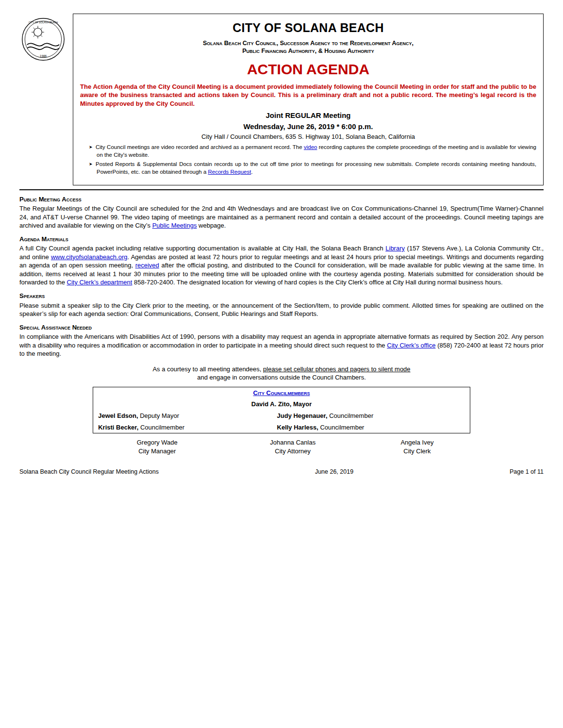1986 CITY OF SOLANA BEACH
CITY OF SOLANA BEACH
Solana Beach City Council, Successor Agency to the Redevelopment Agency,
Public Financing Authority, & Housing Authority
ACTION AGENDA
The Action Agenda of the City Council Meeting is a document provided immediately following the Council Meeting in order for staff and the public to be aware of the business transacted and actions taken by Council. This is a preliminary draft and not a public record. The meeting’s legal record is the Minutes approved by the City Council.
Joint REGULAR Meeting
Wednesday, June 26, 2019 * 6:00 p.m.
City Hall / Council Chambers, 635 S. Highway 101, Solana Beach, California
City Council meetings are video recorded and archived as a permanent record. The video recording captures the complete proceedings of the meeting and is available for viewing on the City's website.
Posted Reports & Supplemental Docs contain records up to the cut off time prior to meetings for processing new submittals. Complete records containing meeting handouts, PowerPoints, etc. can be obtained through a Records Request.
Public Meeting Access
The Regular Meetings of the City Council are scheduled for the 2nd and 4th Wednesdays and are broadcast live on Cox Communications-Channel 19, Spectrum(Time Warner)-Channel 24, and AT&T U-verse Channel 99. The video taping of meetings are maintained as a permanent record and contain a detailed account of the proceedings. Council meeting tapings are archived and available for viewing on the City’s Public Meetings webpage.
Agenda Materials
A full City Council agenda packet including relative supporting documentation is available at City Hall, the Solana Beach Branch Library (157 Stevens Ave.), La Colonia Community Ctr., and online www.cityofsolanabeach.org. Agendas are posted at least 72 hours prior to regular meetings and at least 24 hours prior to special meetings. Writings and documents regarding an agenda of an open session meeting, received after the official posting, and distributed to the Council for consideration, will be made available for public viewing at the same time. In addition, items received at least 1 hour 30 minutes prior to the meeting time will be uploaded online with the courtesy agenda posting. Materials submitted for consideration should be forwarded to the City Clerk’s department 858-720-2400. The designated location for viewing of hard copies is the City Clerk’s office at City Hall during normal business hours.
Speakers
Please submit a speaker slip to the City Clerk prior to the meeting, or the announcement of the Section/Item, to provide public comment. Allotted times for speaking are outlined on the speaker’s slip for each agenda section: Oral Communications, Consent, Public Hearings and Staff Reports.
Special Assistance Needed
In compliance with the Americans with Disabilities Act of 1990, persons with a disability may request an agenda in appropriate alternative formats as required by Section 202. Any person with a disability who requires a modification or accommodation in order to participate in a meeting should direct such request to the City Clerk’s office (858) 720-2400 at least 72 hours prior to the meeting.
As a courtesy to all meeting attendees, please set cellular phones and pagers to silent mode
and engage in conversations outside the Council Chambers.
| City Councilmembers |
| David A. Zito, Mayor |
| Jewel Edson, Deputy Mayor | Judy Hegenauer, Councilmember |
| Kristi Becker, Councilmember | Kelly Harless, Councilmember |
| Gregory Wade | Johanna Canlas | Angela Ivey |
| City Manager | City Attorney | City Clerk |
Solana Beach City Council Regular Meeting Actions June 26, 2019 Page 1 of 11